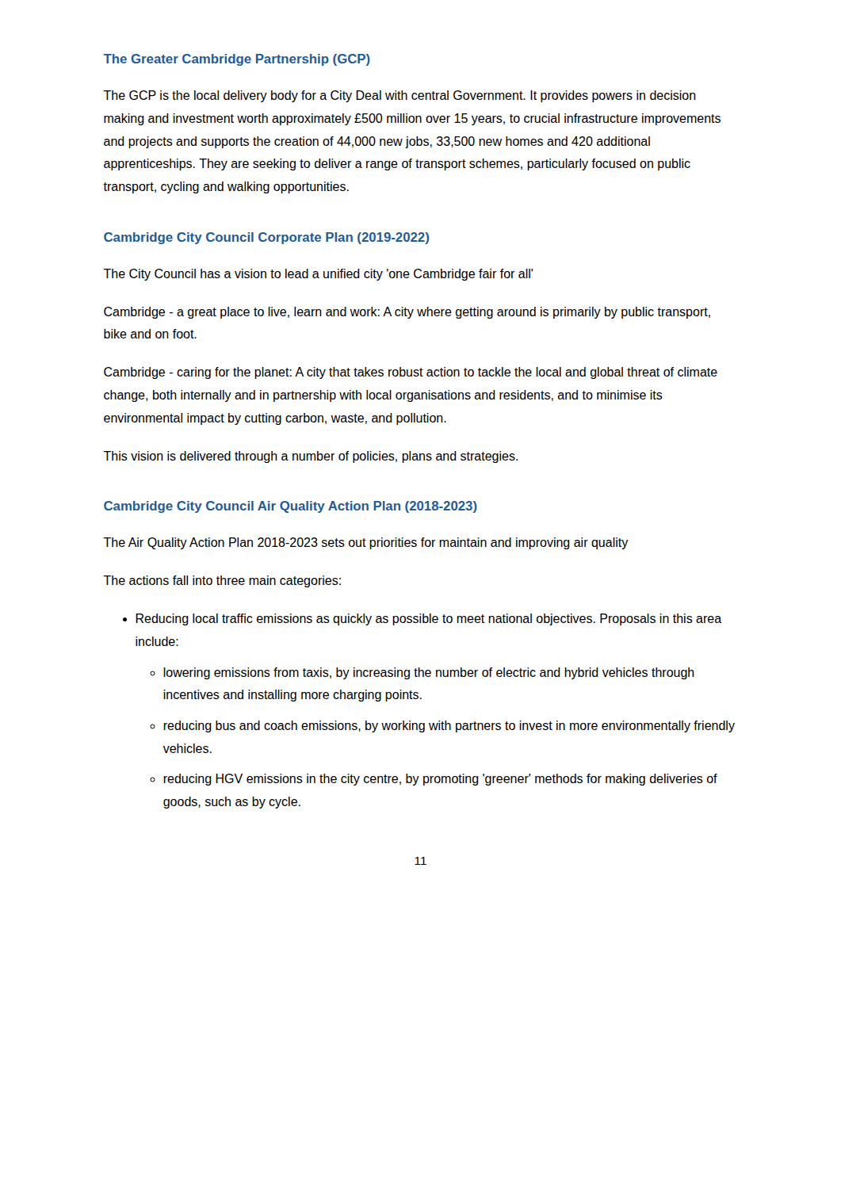The Greater Cambridge Partnership (GCP)
The GCP is the local delivery body for a City Deal with central Government. It provides powers in decision making and investment worth approximately £500 million over 15 years, to crucial infrastructure improvements and projects and supports the creation of 44,000 new jobs, 33,500 new homes and 420 additional apprenticeships. They are seeking to deliver a range of transport schemes, particularly focused on public transport, cycling and walking opportunities.
Cambridge City Council Corporate Plan (2019-2022)
The City Council has a vision to lead a unified city 'one Cambridge fair for all'
Cambridge - a great place to live, learn and work: A city where getting around is primarily by public transport, bike and on foot.
Cambridge - caring for the planet: A city that takes robust action to tackle the local and global threat of climate change, both internally and in partnership with local organisations and residents, and to minimise its environmental impact by cutting carbon, waste, and pollution.
This vision is delivered through a number of policies, plans and strategies.
Cambridge City Council Air Quality Action Plan (2018-2023)
The Air Quality Action Plan 2018-2023 sets out priorities for maintain and improving air quality
The actions fall into three main categories:
Reducing local traffic emissions as quickly as possible to meet national objectives. Proposals in this area include:
lowering emissions from taxis, by increasing the number of electric and hybrid vehicles through incentives and installing more charging points.
reducing bus and coach emissions, by working with partners to invest in more environmentally friendly vehicles.
reducing HGV emissions in the city centre, by promoting 'greener' methods for making deliveries of goods, such as by cycle.
11